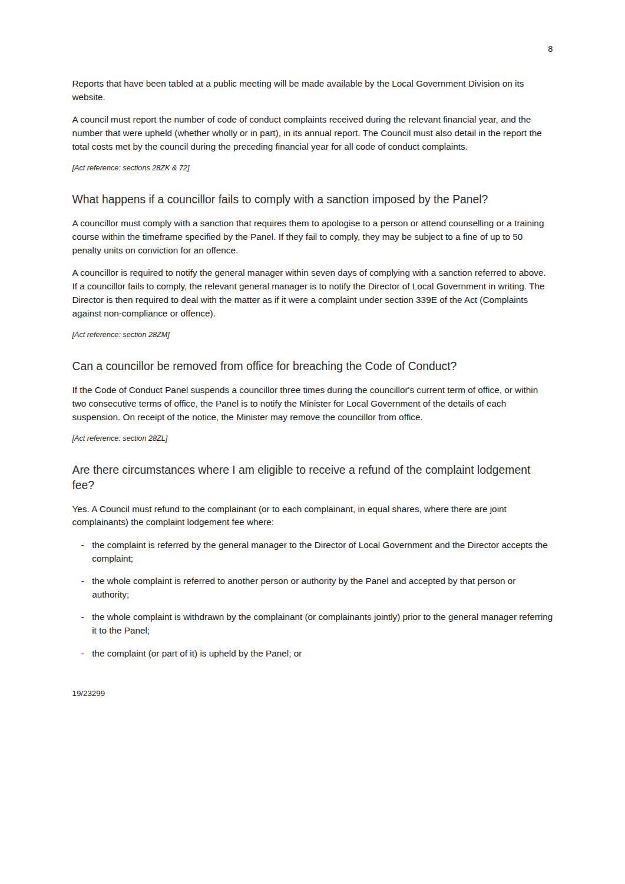8
Reports that have been tabled at a public meeting will be made available by the Local Government Division on its website.
A council must report the number of code of conduct complaints received during the relevant financial year, and the number that were upheld (whether wholly or in part), in its annual report. The Council must also detail in the report the total costs met by the council during the preceding financial year for all code of conduct complaints.
[Act reference: sections 28ZK & 72]
What happens if a councillor fails to comply with a sanction imposed by the Panel?
A councillor must comply with a sanction that requires them to apologise to a person or attend counselling or a training course within the timeframe specified by the Panel. If they fail to comply, they may be subject to a fine of up to 50 penalty units on conviction for an offence.
A councillor is required to notify the general manager within seven days of complying with a sanction referred to above. If a councillor fails to comply, the relevant general manager is to notify the Director of Local Government in writing. The Director is then required to deal with the matter as if it were a complaint under section 339E of the Act (Complaints against non-compliance or offence).
[Act reference: section 28ZM]
Can a councillor be removed from office for breaching the Code of Conduct?
If the Code of Conduct Panel suspends a councillor three times during the councillor's current term of office, or within two consecutive terms of office, the Panel is to notify the Minister for Local Government of the details of each suspension. On receipt of the notice, the Minister may remove the councillor from office.
[Act reference: section 28ZL]
Are there circumstances where I am eligible to receive a refund of the complaint lodgement fee?
Yes. A Council must refund to the complainant (or to each complainant, in equal shares, where there are joint complainants) the complaint lodgement fee where:
the complaint is referred by the general manager to the Director of Local Government and the Director accepts the complaint;
the whole complaint is referred to another person or authority by the Panel and accepted by that person or authority;
the whole complaint is withdrawn by the complainant (or complainants jointly) prior to the general manager referring it to the Panel;
the complaint (or part of it) is upheld by the Panel; or
19/23299